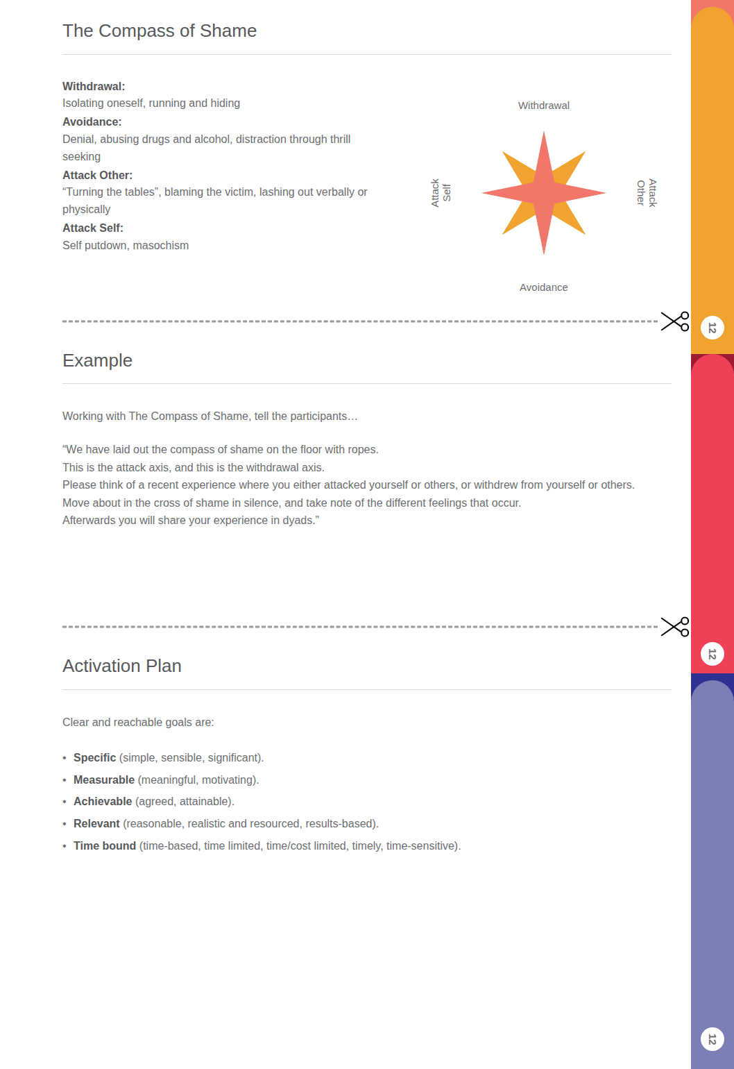12
12
12
The Compass of Shame
Withdrawal: Isolating oneself, running and hiding
Avoidance: Denial, abusing drugs and alcohol, distraction through thrill seeking
Attack Other:“Turning the tables”, blaming the victim, lashing out verbally or physically
Attack Self: Self putdown, masochism
Withdrawal Avoidance Attack
Self Attack
Other
Example
Working with The Compass of Shame, tell the participants…
“We have laid out the compass of shame on the floor with ropes.
This is the attack axis, and this is the withdrawal axis.
Please think of a recent experience where you either attacked yourself or others, or withdrew from yourself or others.
Move about in the cross of shame in silence, and take note of the different feelings that occur.
Afterwards you will share your experience in dyads.”
Activation Plan
Clear and reachable goals are:
Specific (simple, sensible, significant).
Measurable (meaningful, motivating).
Achievable (agreed, attainable).
Relevant (reasonable, realistic and resourced, results-based).
Time bound (time-based, time limited, time/cost limited, timely, time-sensitive).